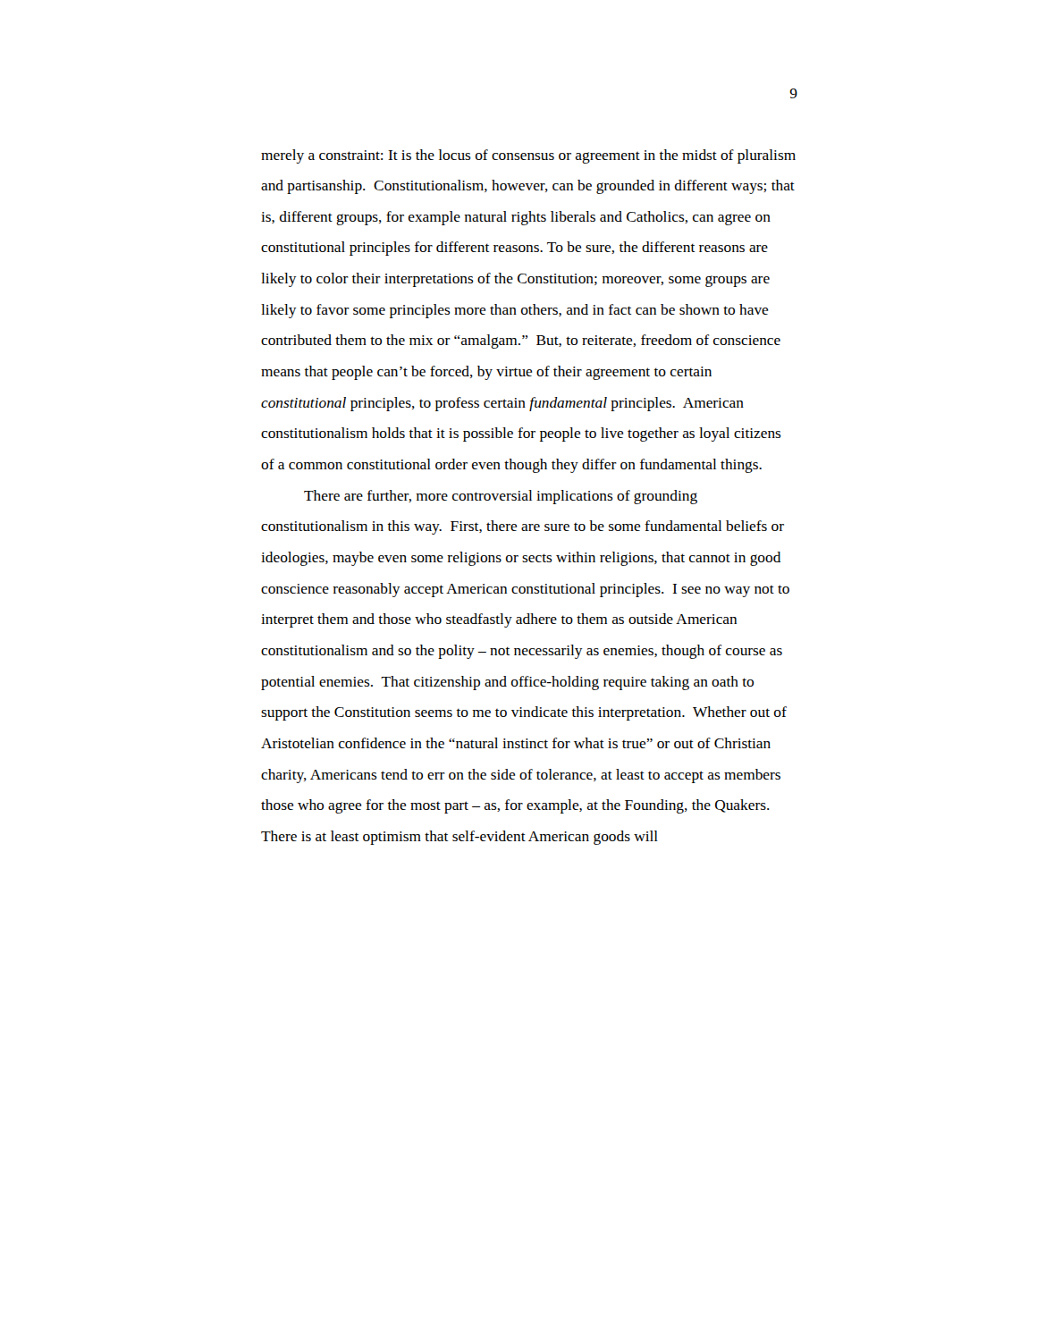9
merely a constraint: It is the locus of consensus or agreement in the midst of pluralism and partisanship. Constitutionalism, however, can be grounded in different ways; that is, different groups, for example natural rights liberals and Catholics, can agree on constitutional principles for different reasons. To be sure, the different reasons are likely to color their interpretations of the Constitution; moreover, some groups are likely to favor some principles more than others, and in fact can be shown to have contributed them to the mix or “amalgam.” But, to reiterate, freedom of conscience means that people can’t be forced, by virtue of their agreement to certain constitutional principles, to profess certain fundamental principles. American constitutionalism holds that it is possible for people to live together as loyal citizens of a common constitutional order even though they differ on fundamental things.
There are further, more controversial implications of grounding constitutionalism in this way. First, there are sure to be some fundamental beliefs or ideologies, maybe even some religions or sects within religions, that cannot in good conscience reasonably accept American constitutional principles. I see no way not to interpret them and those who steadfastly adhere to them as outside American constitutionalism and so the polity – not necessarily as enemies, though of course as potential enemies. That citizenship and office-holding require taking an oath to support the Constitution seems to me to vindicate this interpretation. Whether out of Aristotelian confidence in the “natural instinct for what is true” or out of Christian charity, Americans tend to err on the side of tolerance, at least to accept as members those who agree for the most part – as, for example, at the Founding, the Quakers. There is at least optimism that self-evident American goods will